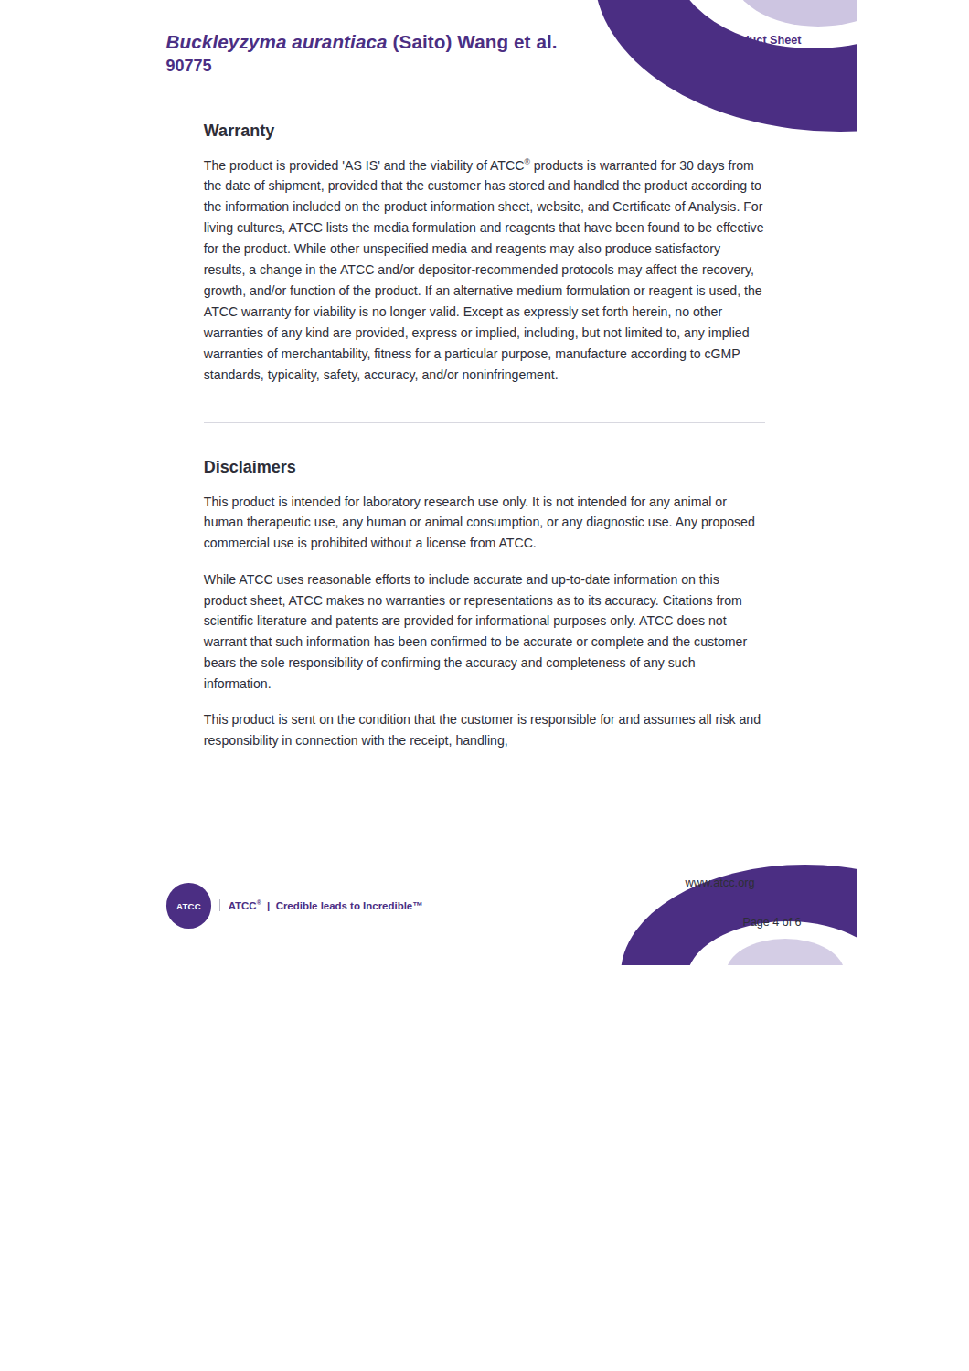Buckleyzyma aurantiaca (Saito) Wang et al.
90775
Product Sheet
Warranty
The product is provided 'AS IS' and the viability of ATCC® products is warranted for 30 days from the date of shipment, provided that the customer has stored and handled the product according to the information included on the product information sheet, website, and Certificate of Analysis. For living cultures, ATCC lists the media formulation and reagents that have been found to be effective for the product. While other unspecified media and reagents may also produce satisfactory results, a change in the ATCC and/or depositor-recommended protocols may affect the recovery, growth, and/or function of the product. If an alternative medium formulation or reagent is used, the ATCC warranty for viability is no longer valid. Except as expressly set forth herein, no other warranties of any kind are provided, express or implied, including, but not limited to, any implied warranties of merchantability, fitness for a particular purpose, manufacture according to cGMP standards, typicality, safety, accuracy, and/or noninfringement.
Disclaimers
This product is intended for laboratory research use only. It is not intended for any animal or human therapeutic use, any human or animal consumption, or any diagnostic use. Any proposed commercial use is prohibited without a license from ATCC.
While ATCC uses reasonable efforts to include accurate and up-to-date information on this product sheet, ATCC makes no warranties or representations as to its accuracy. Citations from scientific literature and patents are provided for informational purposes only. ATCC does not warrant that such information has been confirmed to be accurate or complete and the customer bears the sole responsibility of confirming the accuracy and completeness of any such information.
This product is sent on the condition that the customer is responsible for and assumes all risk and responsibility in connection with the receipt, handling,
ATCC® | Credible leads to Incredible™
www.atcc.org
Page 4 of 6